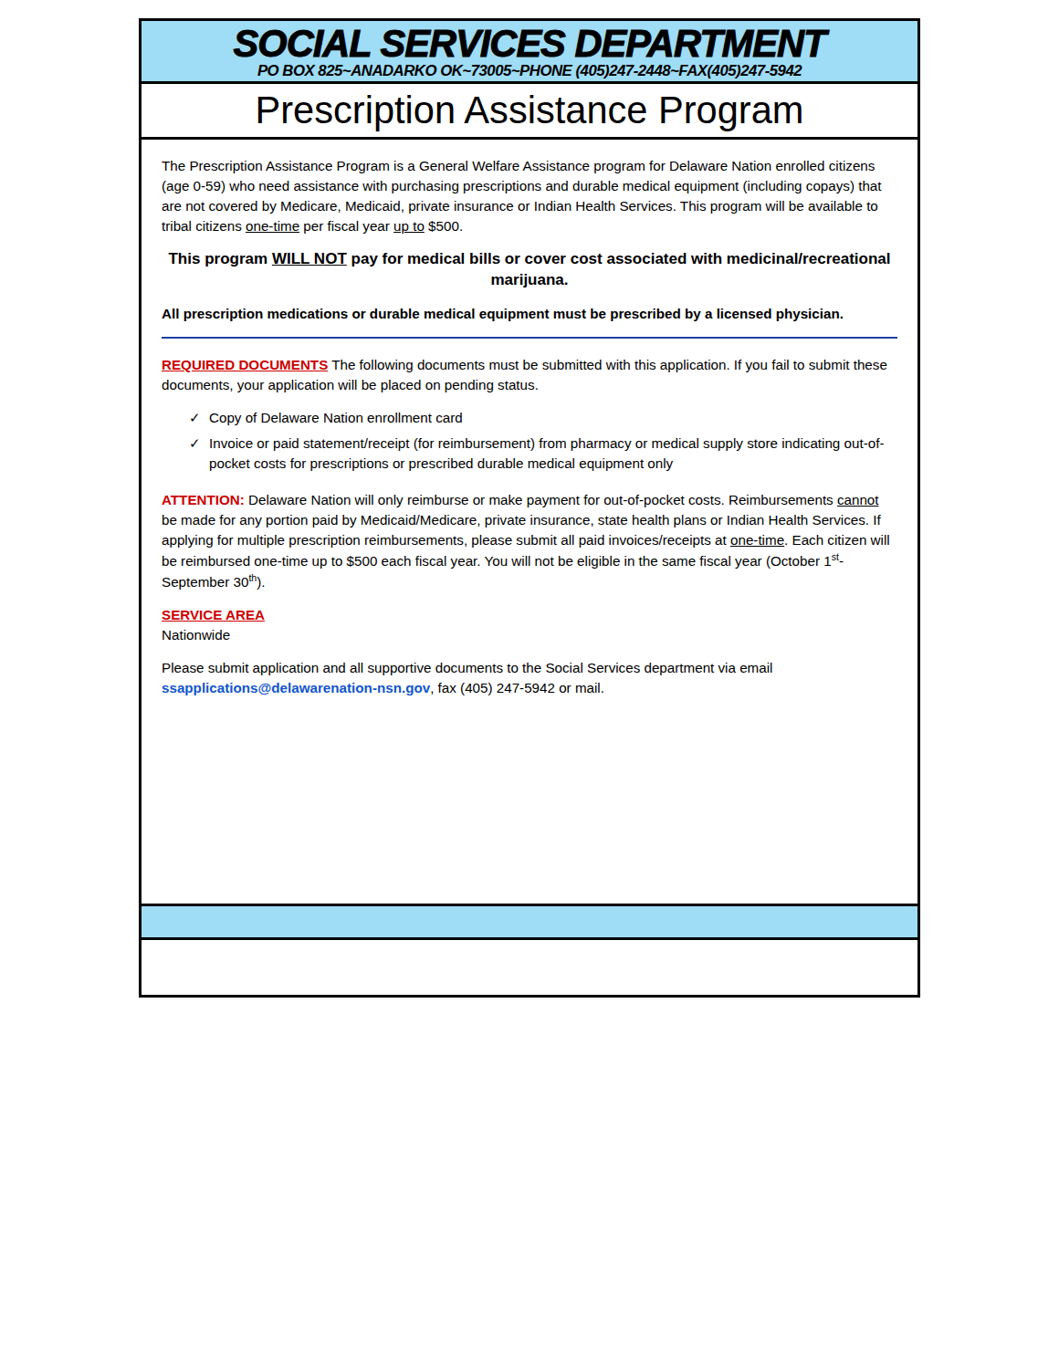SOCIAL SERVICES DEPARTMENT
PO BOX 825~ANADARKO OK~73005~PHONE (405)247-2448~FAX(405)247-5942
Prescription Assistance Program
The Prescription Assistance Program is a General Welfare Assistance program for Delaware Nation enrolled citizens (age 0-59) who need assistance with purchasing prescriptions and durable medical equipment (including copays) that are not covered by Medicare, Medicaid, private insurance or Indian Health Services. This program will be available to tribal citizens one-time per fiscal year up to $500.
This program WILL NOT pay for medical bills or cover cost associated with medicinal/recreational marijuana.
All prescription medications or durable medical equipment must be prescribed by a licensed physician.
REQUIRED DOCUMENTS The following documents must be submitted with this application. If you fail to submit these documents, your application will be placed on pending status.
Copy of Delaware Nation enrollment card
Invoice or paid statement/receipt (for reimbursement) from pharmacy or medical supply store indicating out-of-pocket costs for prescriptions or prescribed durable medical equipment only
ATTENTION: Delaware Nation will only reimburse or make payment for out-of-pocket costs. Reimbursements cannot be made for any portion paid by Medicaid/Medicare, private insurance, state health plans or Indian Health Services. If applying for multiple prescription reimbursements, please submit all paid invoices/receipts at one-time. Each citizen will be reimbursed one-time up to $500 each fiscal year. You will not be eligible in the same fiscal year (October 1st-September 30th).
SERVICE AREA
Nationwide
Please submit application and all supportive documents to the Social Services department via email ssapplications@delawarenation-nsn.gov, fax (405) 247-5942 or mail.